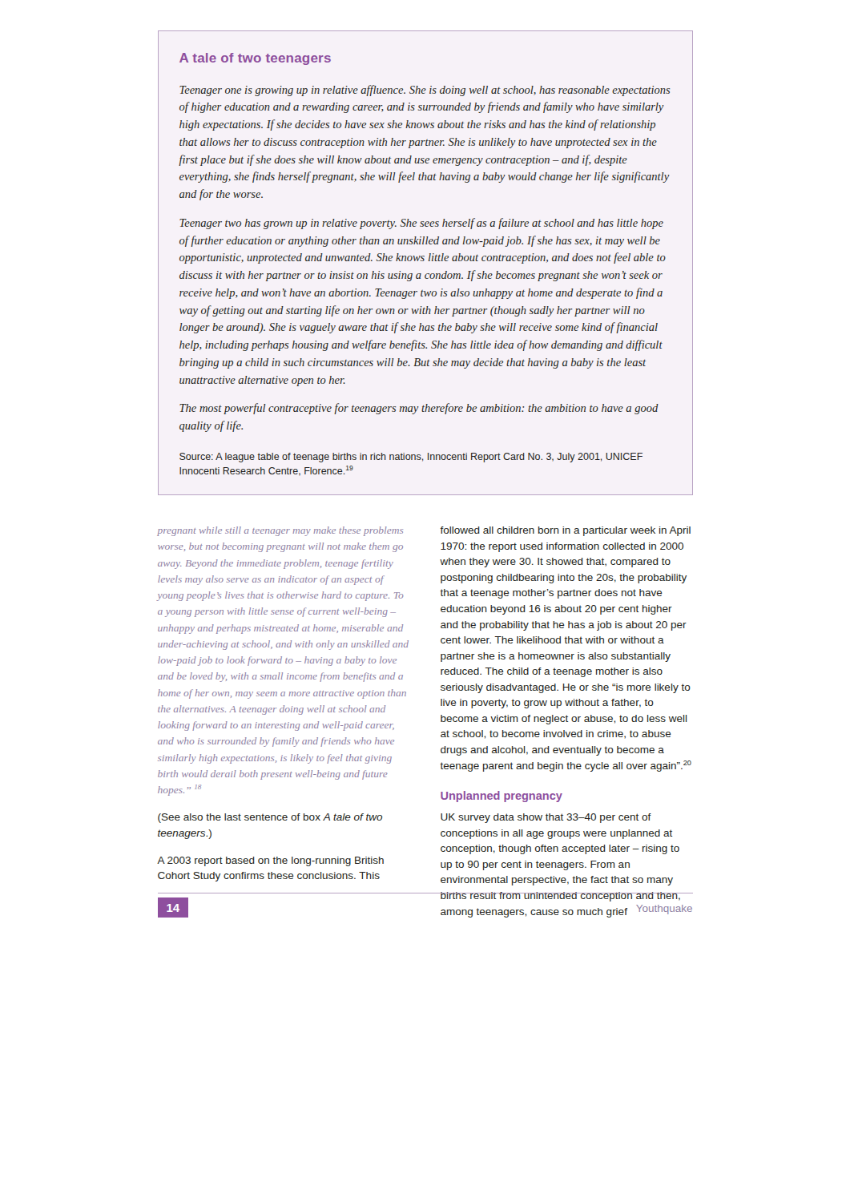A tale of two teenagers
Teenager one is growing up in relative affluence. She is doing well at school, has reasonable expectations of higher education and a rewarding career, and is surrounded by friends and family who have similarly high expectations. If she decides to have sex she knows about the risks and has the kind of relationship that allows her to discuss contraception with her partner. She is unlikely to have unprotected sex in the first place but if she does she will know about and use emergency contraception – and if, despite everything, she finds herself pregnant, she will feel that having a baby would change her life significantly and for the worse.
Teenager two has grown up in relative poverty. She sees herself as a failure at school and has little hope of further education or anything other than an unskilled and low-paid job. If she has sex, it may well be opportunistic, unprotected and unwanted. She knows little about contraception, and does not feel able to discuss it with her partner or to insist on his using a condom. If she becomes pregnant she won’t seek or receive help, and won’t have an abortion. Teenager two is also unhappy at home and desperate to find a way of getting out and starting life on her own or with her partner (though sadly her partner will no longer be around). She is vaguely aware that if she has the baby she will receive some kind of financial help, including perhaps housing and welfare benefits. She has little idea of how demanding and difficult bringing up a child in such circumstances will be. But she may decide that having a baby is the least unattractive alternative open to her.
The most powerful contraceptive for teenagers may therefore be ambition: the ambition to have a good quality of life.
Source: A league table of teenage births in rich nations, Innocenti Report Card No. 3, July 2001, UNICEF Innocenti Research Centre, Florence.19
pregnant while still a teenager may make these problems worse, but not becoming pregnant will not make them go away. Beyond the immediate problem, teenage fertility levels may also serve as an indicator of an aspect of young people’s lives that is otherwise hard to capture. To a young person with little sense of current well-being – unhappy and perhaps mistreated at home, miserable and under-achieving at school, and with only an unskilled and low-paid job to look forward to – having a baby to love and be loved by, with a small income from benefits and a home of her own, may seem a more attractive option than the alternatives. A teenager doing well at school and looking forward to an interesting and well-paid career, and who is surrounded by family and friends who have similarly high expectations, is likely to feel that giving birth would derail both present well-being and future hopes.” 18
(See also the last sentence of box A tale of two teenagers.)
A 2003 report based on the long-running British Cohort Study confirms these conclusions. This
followed all children born in a particular week in April 1970: the report used information collected in 2000 when they were 30. It showed that, compared to postponing childbearing into the 20s, the probability that a teenage mother’s partner does not have education beyond 16 is about 20 per cent higher and the probability that he has a job is about 20 per cent lower. The likelihood that with or without a partner she is a homeowner is also substantially reduced. The child of a teenage mother is also seriously disadvantaged. He or she “is more likely to live in poverty, to grow up without a father, to become a victim of neglect or abuse, to do less well at school, to become involved in crime, to abuse drugs and alcohol, and eventually to become a teenage parent and begin the cycle all over again”.20
Unplanned pregnancy
UK survey data show that 33–40 per cent of conceptions in all age groups were unplanned at conception, though often accepted later – rising to up to 90 per cent in teenagers. From an environmental perspective, the fact that so many births result from unintended conception and then, among teenagers, cause so much grief
14
Youthquake